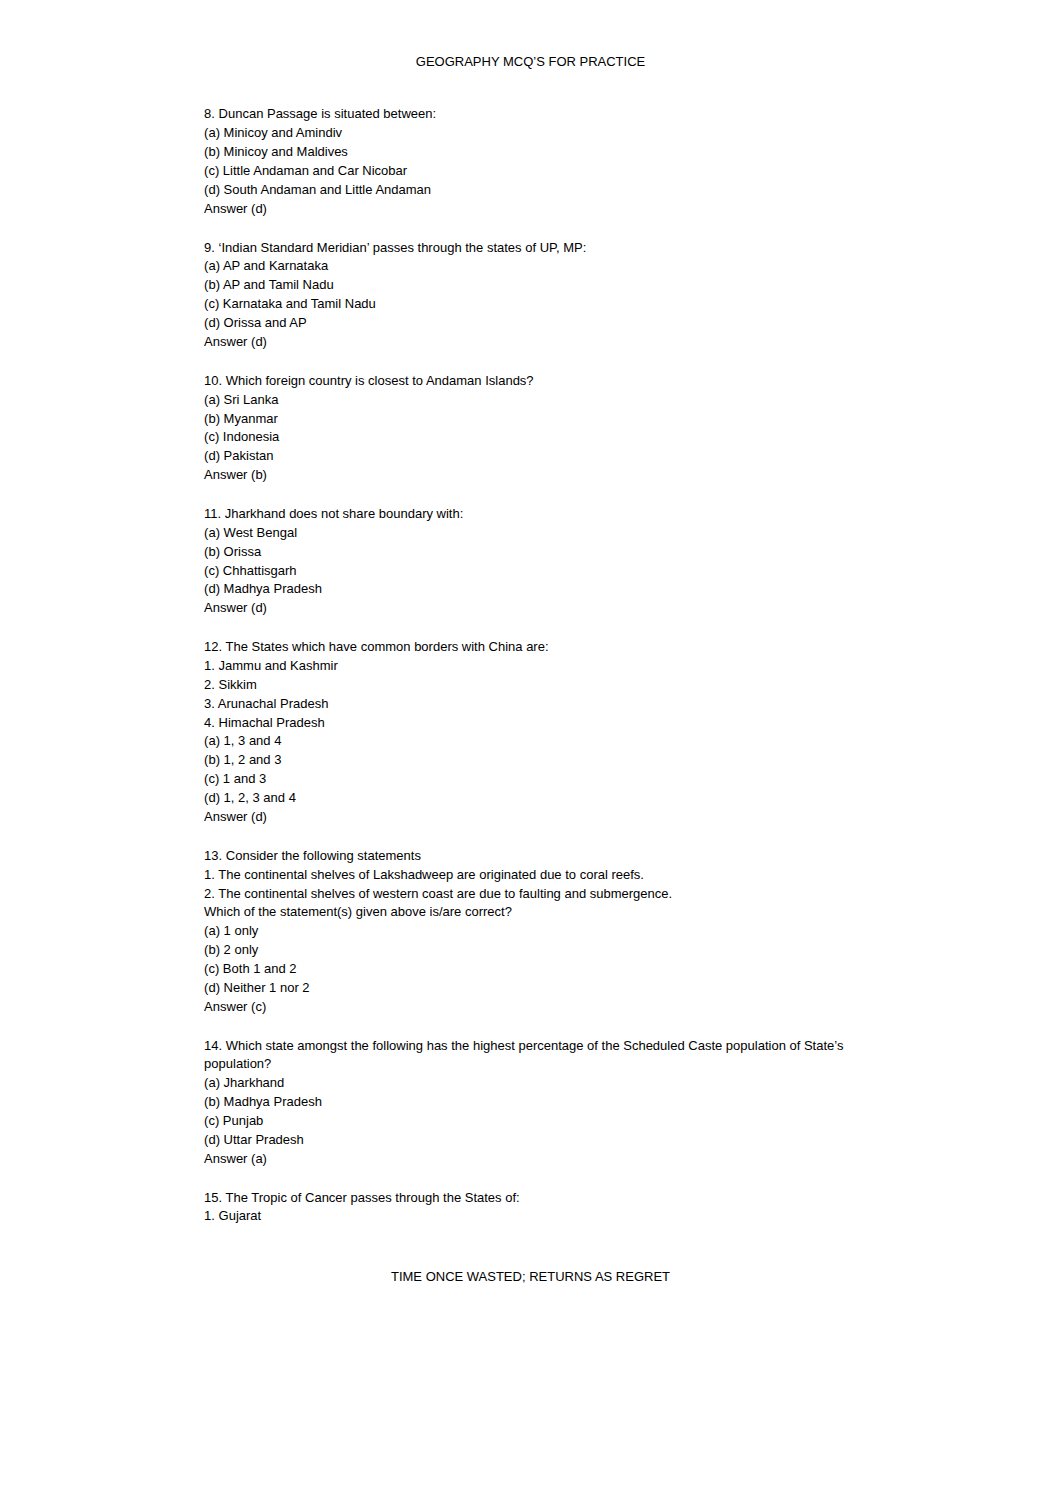GEOGRAPHY MCQ’S FOR PRACTICE
8. Duncan Passage is situated between:
(a) Minicoy and Amindiv
(b) Minicoy and Maldives
(c) Little Andaman and Car Nicobar
(d) South Andaman and Little Andaman
Answer (d)
9. ‘Indian Standard Meridian’ passes through the states of UP, MP:
(a) AP and Karnataka
(b) AP and Tamil Nadu
(c) Karnataka and Tamil Nadu
(d) Orissa and AP
Answer (d)
10. Which foreign country is closest to Andaman Islands?
(a) Sri Lanka
(b) Myanmar
(c) Indonesia
(d) Pakistan
Answer (b)
11. Jharkhand does not share boundary with:
(a) West Bengal
(b) Orissa
(c) Chhattisgarh
(d) Madhya Pradesh
Answer (d)
12. The States which have common borders with China are:
1. Jammu and Kashmir
2. Sikkim
3. Arunachal Pradesh
4. Himachal Pradesh
(a) 1, 3 and 4
(b) 1, 2 and 3
(c) 1 and 3
(d) 1, 2, 3 and 4
Answer (d)
13. Consider the following statements
1. The continental shelves of Lakshadweep are originated due to coral reefs.
2. The continental shelves of western coast are due to faulting and submergence.
Which of the statement(s) given above is/are correct?
(a) 1 only
(b) 2 only
(c) Both 1 and 2
(d) Neither 1 nor 2
Answer (c)
14. Which state amongst the following has the highest percentage of the Scheduled Caste population of State’s population?
(a) Jharkhand
(b) Madhya Pradesh
(c) Punjab
(d) Uttar Pradesh
Answer (a)
15. The Tropic of Cancer passes through the States of:
1. Gujarat
TIME ONCE WASTED; RETURNS AS REGRET